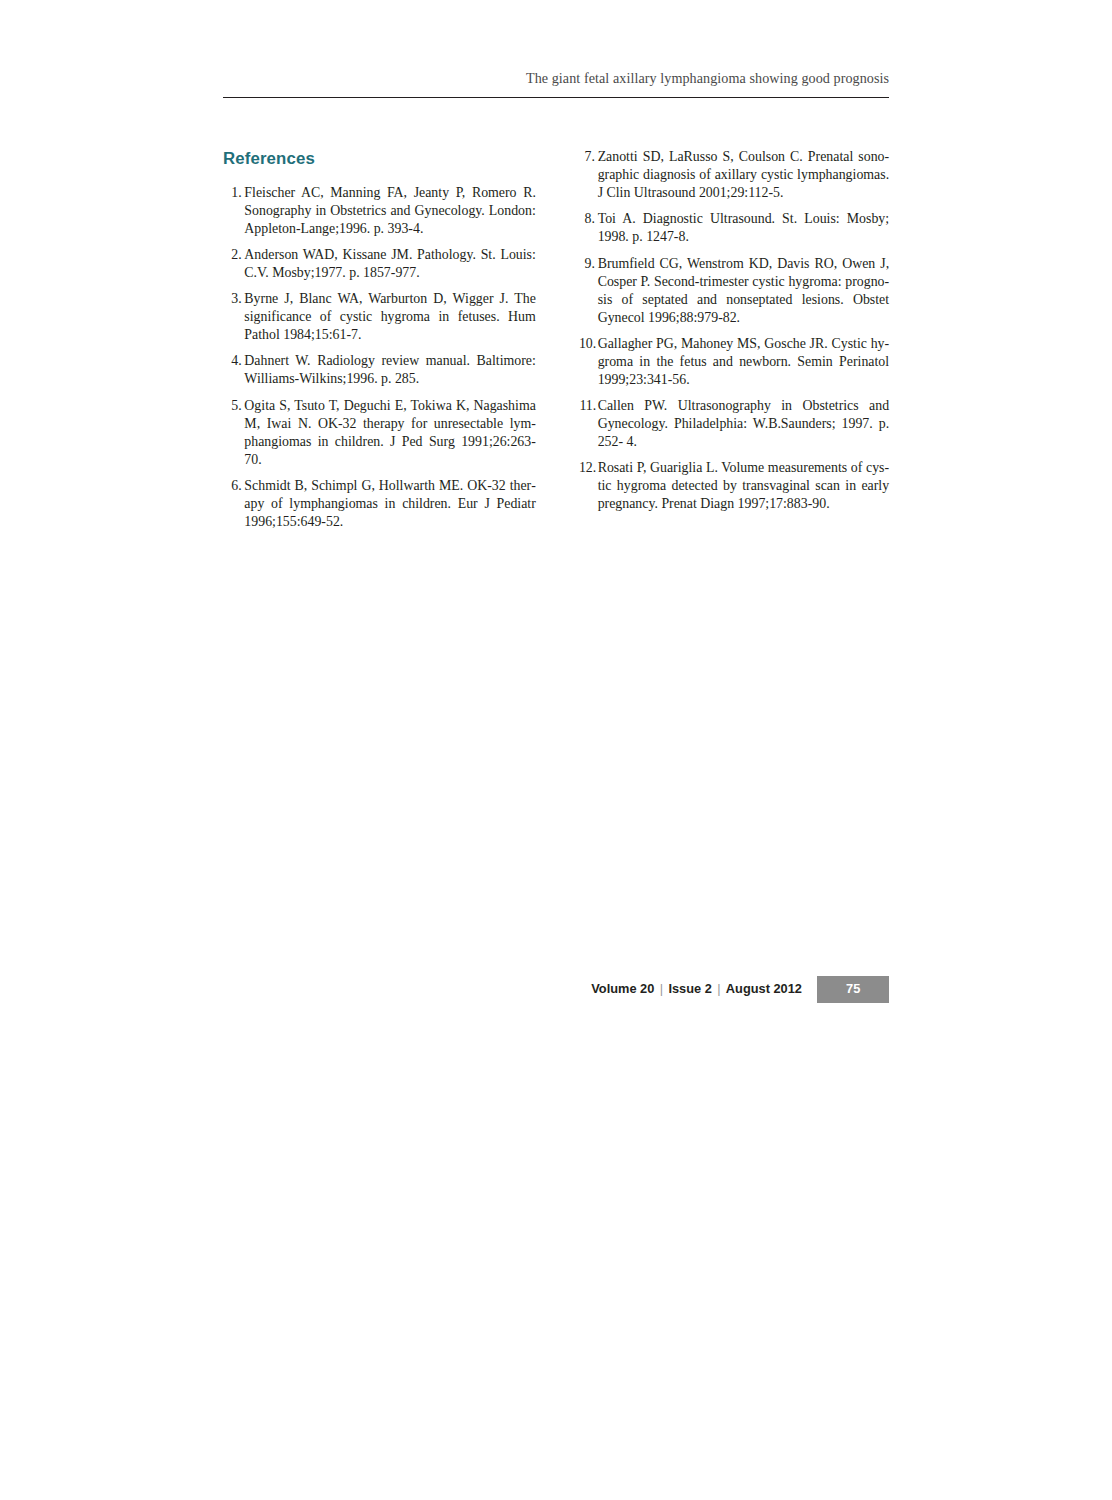The giant fetal axillary lymphangioma showing good prognosis
References
Fleischer AC, Manning FA, Jeanty P, Romero R. Sonography in Obstetrics and Gynecology. London: Appleton-Lange;1996. p. 393-4.
Anderson WAD, Kissane JM. Pathology. St. Louis: C.V. Mosby;1977. p. 1857-977.
Byrne J, Blanc WA, Warburton D, Wigger J. The significance of cystic hygroma in fetuses. Hum Pathol 1984;15:61-7.
Dahnert W. Radiology review manual. Baltimore: Williams-Wilkins;1996. p. 285.
Ogita S, Tsuto T, Deguchi E, Tokiwa K, Nagashima M, Iwai N. OK-32 therapy for unresectable lymphangiomas in children. J Ped Surg 1991;26:263-70.
Schmidt B, Schimpl G, Hollwarth ME. OK-32 therapy of lymphangiomas in children. Eur J Pediatr 1996;155:649-52.
Zanotti SD, LaRusso S, Coulson C. Prenatal sonographic diagnosis of axillary cystic lymphangiomas. J Clin Ultrasound 2001;29:112-5.
Toi A. Diagnostic Ultrasound. St. Louis: Mosby; 1998. p. 1247-8.
Brumfield CG, Wenstrom KD, Davis RO, Owen J, Cosper P. Second-trimester cystic hygroma: prognosis of septated and nonseptated lesions. Obstet Gynecol 1996;88:979-82.
Gallagher PG, Mahoney MS, Gosche JR. Cystic hygroma in the fetus and newborn. Semin Perinatol 1999;23:341-56.
Callen PW. Ultrasonography in Obstetrics and Gynecology. Philadelphia: W.B.Saunders; 1997. p. 252- 4.
Rosati P, Guariglia L. Volume measurements of cystic hygroma detected by transvaginal scan in early pregnancy. Prenat Diagn 1997;17:883-90.
Volume 20|Issue 2|August 2012
75